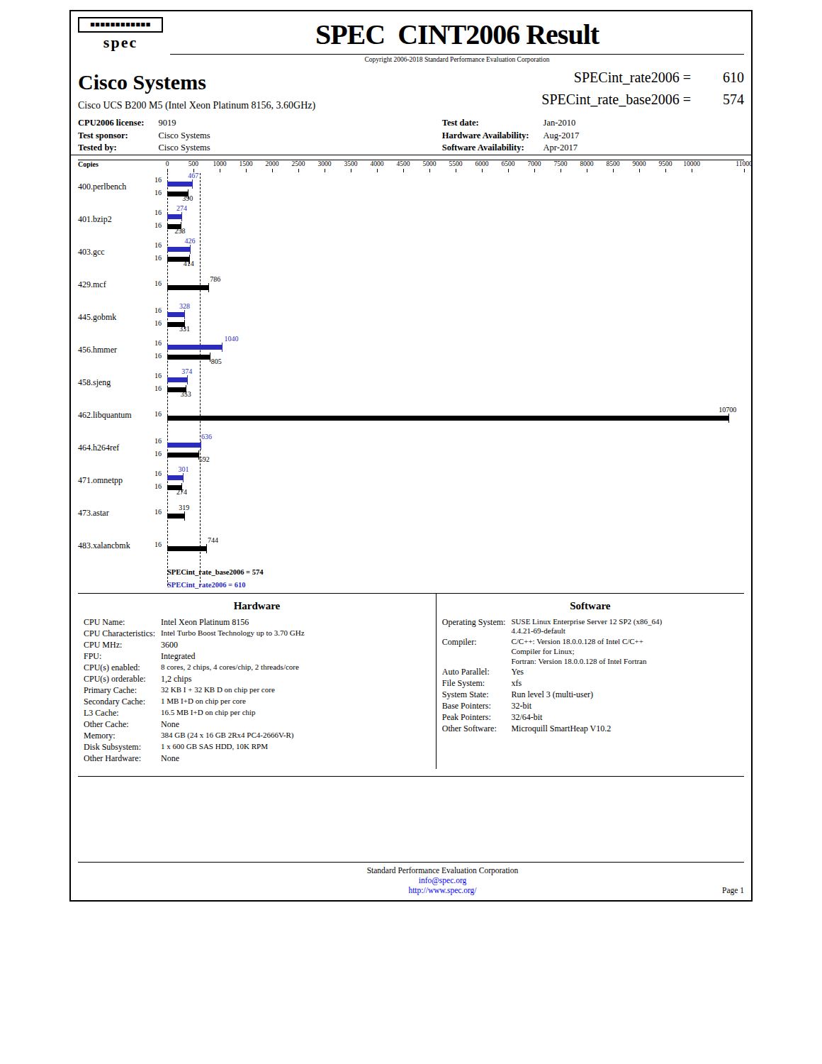■■■■■■■■■■■■
spec
SPEC CINT2006 Result
Copyright 2006-2018 Standard Performance Evaluation Corporation
Cisco Systems
Cisco UCS B200 M5 (Intel Xeon Platinum 8156, 3.60GHz)
SPECint_rate2006 = 610
SPECint_rate_base2006 = 574
| CPU2006 license: | 9019 | Test date: | Jan-2010 |
| Test sponsor: | Cisco Systems | Hardware Availability: | Aug-2017 |
| Tested by: | Cisco Systems | Software Availability: | Apr-2017 |
Copies
0 500 1000 1500 2000 2500 3000 3500 4000 4500 5000 5500 6000 6500 7000 7500 8000 8500 9000 9500 10000 11000
400.perlbench
16
16
467
390
401.bzip2
16
16
274
258
403.gcc
16
16
426
414
429.mcf
16
786
445.gobmk
16
16
328
331
456.hmmer
16
16
1040
805
458.sjeng
16
16
374
353
462.libquantum
16
10700
464.h264ref
16
16
636
592
471.omnetpp
16
16
301
274
473.astar
16
319
483.xalancbmk
16
744
SPECint_rate_base2006 = 574
SPECint_rate2006 = 610
Hardware
| CPU Name: | Intel Xeon Platinum 8156 |
| CPU Characteristics: | Intel Turbo Boost Technology up to 3.70 GHz |
| CPU MHz: | 3600 |
| FPU: | Integrated |
| CPU(s) enabled: | 8 cores, 2 chips, 4 cores/chip, 2 threads/core |
| CPU(s) orderable: | 1,2 chips |
| Primary Cache: | 32 KB I + 32 KB D on chip per core |
| Secondary Cache: | 1 MB I+D on chip per core |
| L3 Cache: | 16.5 MB I+D on chip per chip |
| Other Cache: | None |
| Memory: | 384 GB (24 x 16 GB 2Rx4 PC4-2666V-R) |
| Disk Subsystem: | 1 x 600 GB SAS HDD, 10K RPM |
| Other Hardware: | None |
Software
| Operating System: | SUSE Linux Enterprise Server 12 SP2 (x86_64) 4.4.21-69-default |
| Compiler: | C/C++: Version 18.0.0.128 of Intel C/C++ Compiler for Linux; Fortran: Version 18.0.0.128 of Intel Fortran |
| Auto Parallel: | Yes |
| File System: | xfs |
| System State: | Run level 3 (multi-user) |
| Base Pointers: | 32-bit |
| Peak Pointers: | 32/64-bit |
| Other Software: | Microquill SmartHeap V10.2 |
Standard Performance Evaluation Corporation
info@spec.org
http://www.spec.org/
Page 1